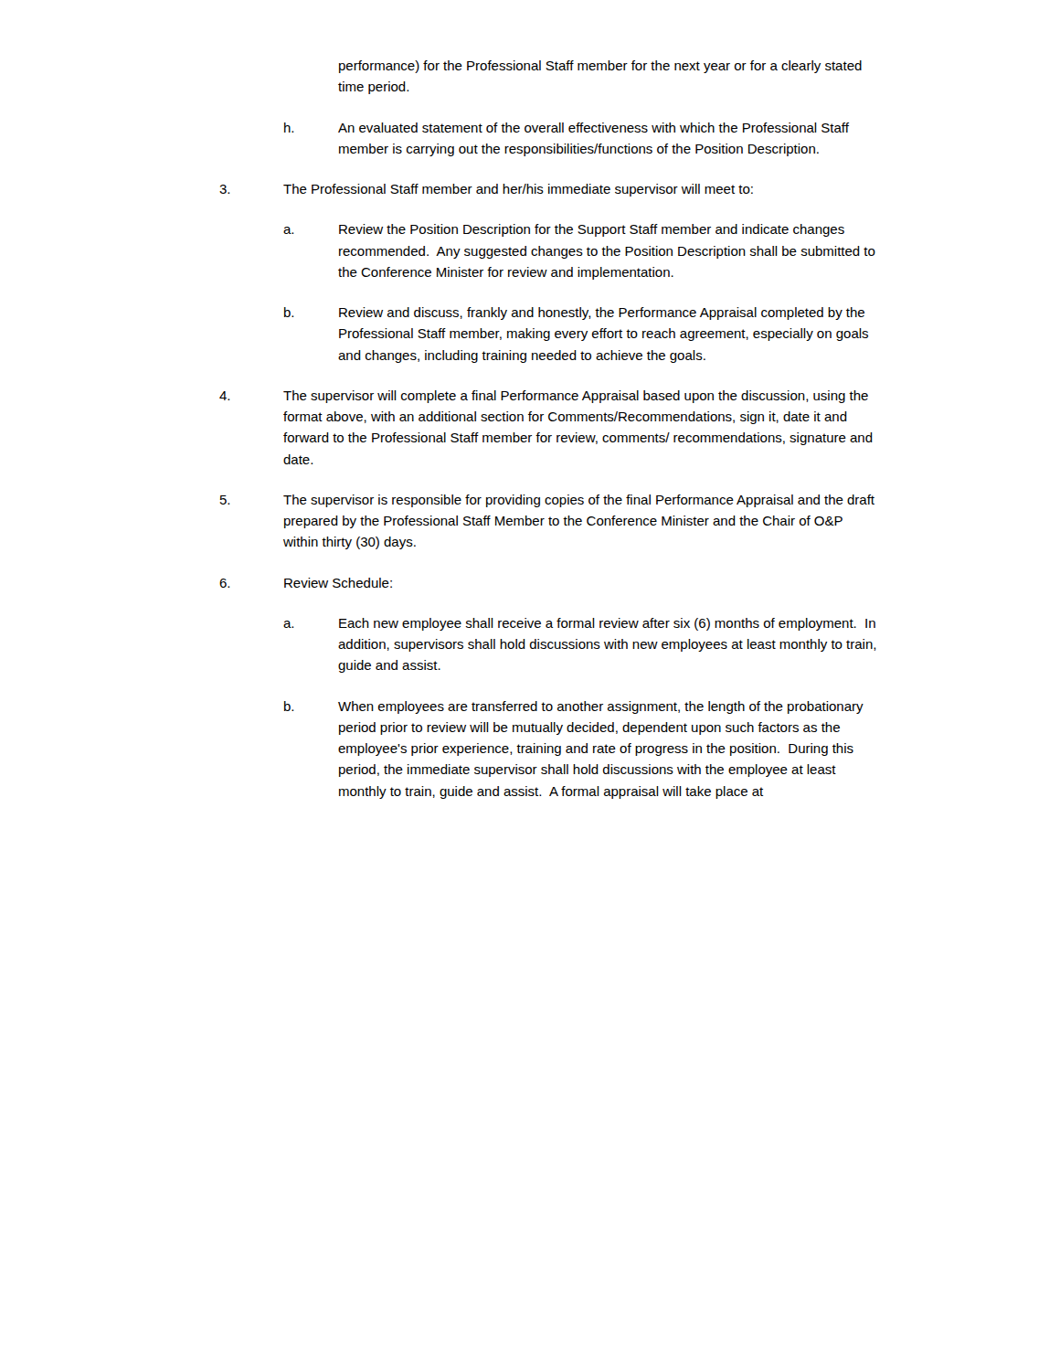performance) for the Professional Staff member for the next year or for a clearly stated time period.
h. An evaluated statement of the overall effectiveness with which the Professional Staff member is carrying out the responsibilities/functions of the Position Description.
3.
The Professional Staff member and her/his immediate supervisor will meet to:
a. Review the Position Description for the Support Staff member and indicate changes recommended. Any suggested changes to the Position Description shall be submitted to the Conference Minister for review and implementation.
b. Review and discuss, frankly and honestly, the Performance Appraisal completed by the Professional Staff member, making every effort to reach agreement, especially on goals and changes, including training needed to achieve the goals.
4.
The supervisor will complete a final Performance Appraisal based upon the discussion, using the format above, with an additional section for Comments/Recommendations, sign it, date it and forward to the Professional Staff member for review, comments/ recommendations, signature and date.
5.
The supervisor is responsible for providing copies of the final Performance Appraisal and the draft prepared by the Professional Staff Member to the Conference Minister and the Chair of O&P within thirty (30) days.
6.
Review Schedule:
a. Each new employee shall receive a formal review after six (6) months of employment. In addition, supervisors shall hold discussions with new employees at least monthly to train, guide and assist.
b. When employees are transferred to another assignment, the length of the probationary period prior to review will be mutually decided, dependent upon such factors as the employee's prior experience, training and rate of progress in the position. During this period, the immediate supervisor shall hold discussions with the employee at least monthly to train, guide and assist. A formal appraisal will take place at